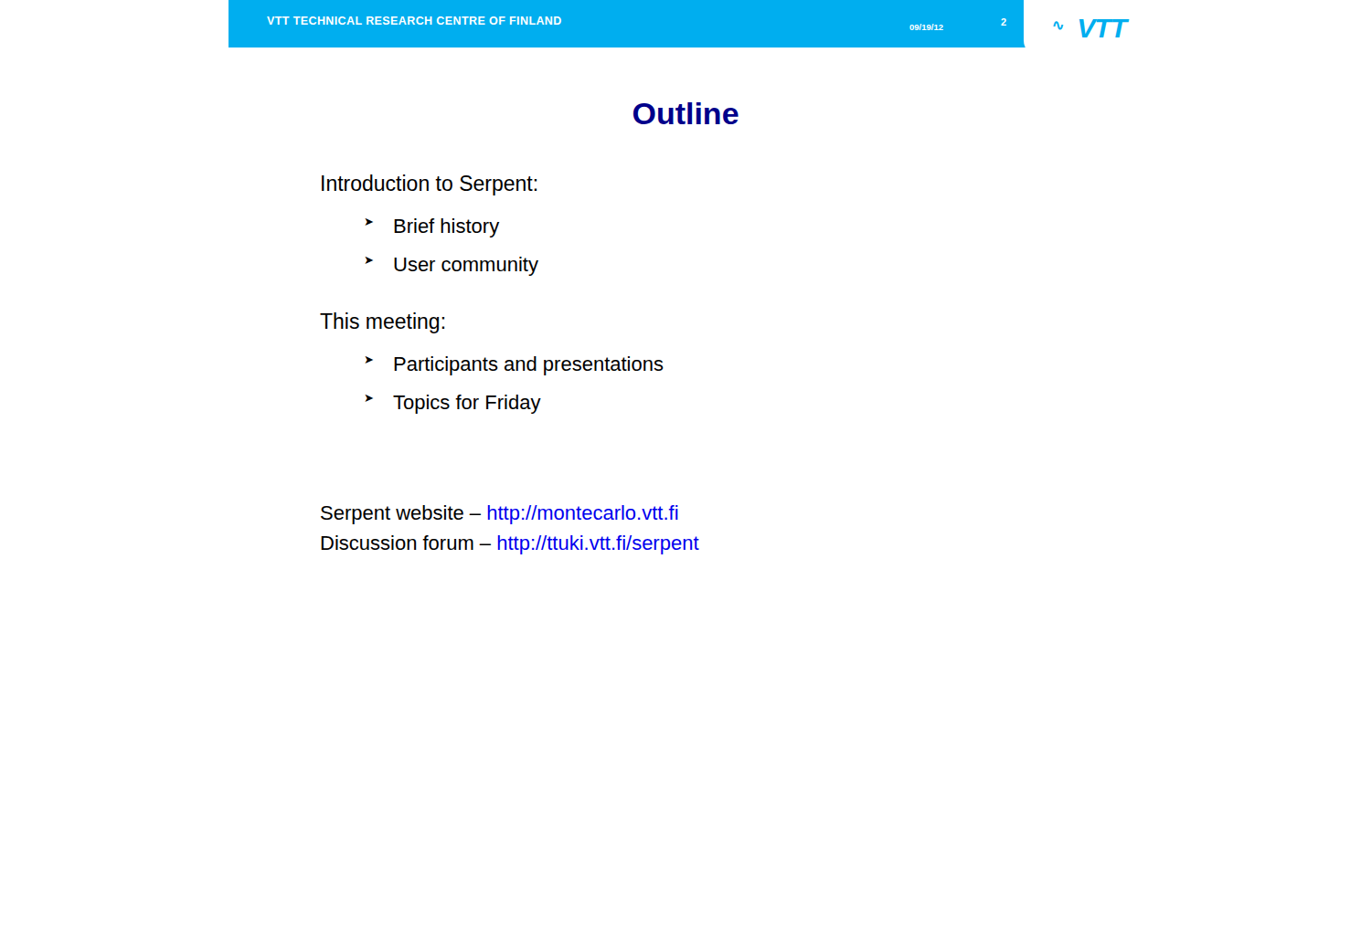VTT TECHNICAL RESEARCH CENTRE OF FINLAND
09/19/12
2
∿ VTT
Outline
Introduction to Serpent:
Brief history
User community
This meeting:
Participants and presentations
Topics for Friday
Serpent website – http://montecarlo.vtt.fi
Discussion forum – http://ttuki.vtt.fi/serpent